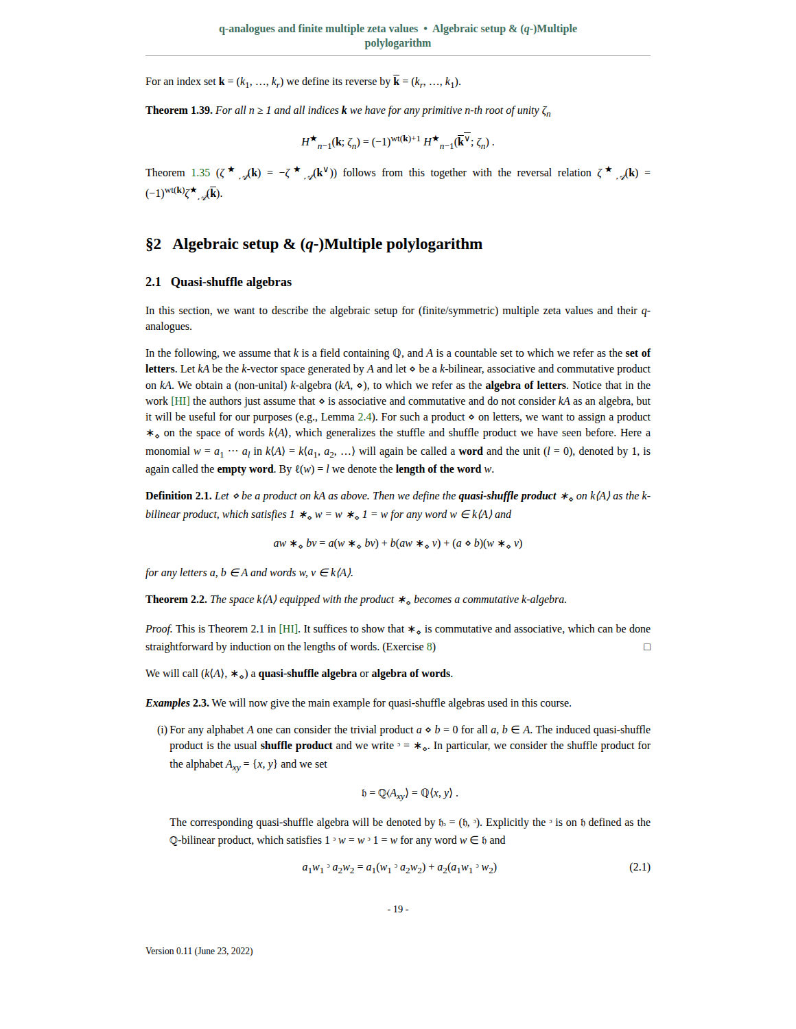q-analogues and finite multiple zeta values • Algebraic setup & (q-)Multiple
polylogarithm
For an index set k = (k1, …, kr) we define its reverse by k = (kr, …, k1).
Theorem 1.39. For all n ≥ 1 and all indices k we have for any primitive n-th root of unity ζn
H★n−1(k; ζn) = (−1)wt(k)+1 H★n−1(k∨; ζn) .
Theorem 1.35 (ζ★𝒜(k) = −ζ★𝒜(k∨)) follows from this together with the reversal relation ζ★𝒜(k) = (−1)wt(k)ζ★𝒜(k).
§2 Algebraic setup & (q-)Multiple polylogarithm
2.1 Quasi-shuffle algebras
In this section, we want to describe the algebraic setup for (finite/symmetric) multiple zeta values and their q-analogues.
In the following, we assume that k is a field containing ℚ, and A is a countable set to which we refer as the set of letters. Let kA be the k-vector space generated by A and let ⋄ be a k-bilinear, associative and commutative product on kA. We obtain a (non-unital) k-algebra (kA, ⋄), to which we refer as the algebra of letters. Notice that in the work [HI] the authors just assume that ⋄ is associative and commutative and do not consider kA as an algebra, but it will be useful for our purposes (e.g., Lemma 2.4). For such a product ⋄ on letters, we want to assign a product ∗⋄ on the space of words k⟨A⟩, which generalizes the stuffle and shuffle product we have seen before. Here a monomial w = a1 ··· al in k⟨A⟩ = k⟨a1, a2, …⟩ will again be called a word and the unit (l = 0), denoted by 1, is again called the empty word. By ℓ(w) = l we denote the length of the word w.
Definition 2.1. Let ⋄ be a product on kA as above. Then we define the quasi-shuffle product ∗⋄ on k⟨A⟩ as the k-bilinear product, which satisfies 1 ∗⋄ w = w ∗⋄ 1 = w for any word w ∈ k⟨A⟩ and
aw ∗⋄ bv = a(w ∗⋄ bv) + b(aw ∗⋄ v) + (a ⋄ b)(w ∗⋄ v)
for any letters a, b ∈ A and words w, v ∈ k⟨A⟩.
Theorem 2.2. The space k⟨A⟩ equipped with the product ∗⋄ becomes a commutative k-algebra.
Proof. This is Theorem 2.1 in [HI]. It suffices to show that ∗⋄ is commutative and associative, which can be done straightforward by induction on the lengths of words. (Exercise 8) □
We will call (k⟨A⟩, ∗⋄) a quasi-shuffle algebra or algebra of words.
Examples 2.3. We will now give the main example for quasi-shuffle algebras used in this course.
(i) For any alphabet A one can consider the trivial product a ⋄ b = 0 for all a, b ∈ A. The induced quasi-shuffle product is the usual shuffle product and we write ᵓ = ∗⋄. In particular, we consider the shuffle product for the alphabet Axy = {x, y} and we set
𝔥 = ℚ⟨Axy⟩ = ℚ⟨x, y⟩ .
The corresponding quasi-shuffle algebra will be denoted by 𝔥ᵓ = (𝔥, ᵓ). Explicitly the ᵓ is on 𝔥 defined as the ℚ-bilinear product, which satisfies 1 ᵓ w = w ᵓ 1 = w for any word w ∈ 𝔥 and
(2.1)
a1w1 ᵓ a2w2 = a1(w1 ᵓ a2w2) + a2(a1w1 ᵓ w2)
- 19 -
Version 0.11 (June 23, 2022)